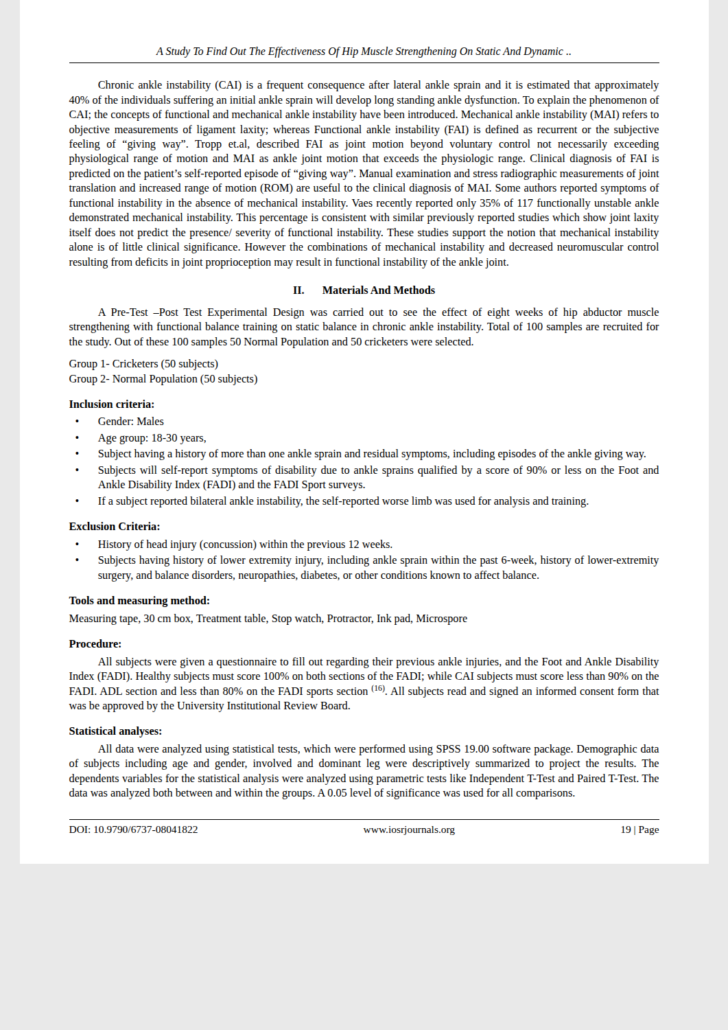A Study To Find Out The Effectiveness Of Hip Muscle Strengthening On Static And Dynamic ..
Chronic ankle instability (CAI) is a frequent consequence after lateral ankle sprain and it is estimated that approximately 40% of the individuals suffering an initial ankle sprain will develop long standing ankle dysfunction. To explain the phenomenon of CAI; the concepts of functional and mechanical ankle instability have been introduced. Mechanical ankle instability (MAI) refers to objective measurements of ligament laxity; whereas Functional ankle instability (FAI) is defined as recurrent or the subjective feeling of “giving way”. Tropp et.al, described FAI as joint motion beyond voluntary control not necessarily exceeding physiological range of motion and MAI as ankle joint motion that exceeds the physiologic range. Clinical diagnosis of FAI is predicted on the patient’s self-reported episode of “giving way”. Manual examination and stress radiographic measurements of joint translation and increased range of motion (ROM) are useful to the clinical diagnosis of MAI. Some authors reported symptoms of functional instability in the absence of mechanical instability. Vaes recently reported only 35% of 117 functionally unstable ankle demonstrated mechanical instability. This percentage is consistent with similar previously reported studies which show joint laxity itself does not predict the presence/ severity of functional instability. These studies support the notion that mechanical instability alone is of little clinical significance. However the combinations of mechanical instability and decreased neuromuscular control resulting from deficits in joint proprioception may result in functional instability of the ankle joint.
II. Materials And Methods
A Pre-Test –Post Test Experimental Design was carried out to see the effect of eight weeks of hip abductor muscle strengthening with functional balance training on static balance in chronic ankle instability. Total of 100 samples are recruited for the study. Out of these 100 samples 50 Normal Population and 50 cricketers were selected.
Group 1- Cricketers (50 subjects)
Group 2- Normal Population (50 subjects)
Inclusion criteria:
Gender: Males
Age group: 18-30 years,
Subject having a history of more than one ankle sprain and residual symptoms, including episodes of the ankle giving way.
Subjects will self-report symptoms of disability due to ankle sprains qualified by a score of 90% or less on the Foot and Ankle Disability Index (FADI) and the FADI Sport surveys.
If a subject reported bilateral ankle instability, the self-reported worse limb was used for analysis and training.
Exclusion Criteria:
History of head injury (concussion) within the previous 12 weeks.
Subjects having history of lower extremity injury, including ankle sprain within the past 6-week, history of lower-extremity surgery, and balance disorders, neuropathies, diabetes, or other conditions known to affect balance.
Tools and measuring method:
Measuring tape, 30 cm box, Treatment table, Stop watch, Protractor, Ink pad, Microspore
Procedure:
All subjects were given a questionnaire to fill out regarding their previous ankle injuries, and the Foot and Ankle Disability Index (FADI). Healthy subjects must score 100% on both sections of the FADI; while CAI subjects must score less than 90% on the FADI. ADL section and less than 80% on the FADI sports section (16). All subjects read and signed an informed consent form that was be approved by the University Institutional Review Board.
Statistical analyses:
All data were analyzed using statistical tests, which were performed using SPSS 19.00 software package. Demographic data of subjects including age and gender, involved and dominant leg were descriptively summarized to project the results. The dependents variables for the statistical analysis were analyzed using parametric tests like Independent T-Test and Paired T-Test. The data was analyzed both between and within the groups. A 0.05 level of significance was used for all comparisons.
DOI: 10.9790/6737-08041822 www.iosrjournals.org 19 | Page